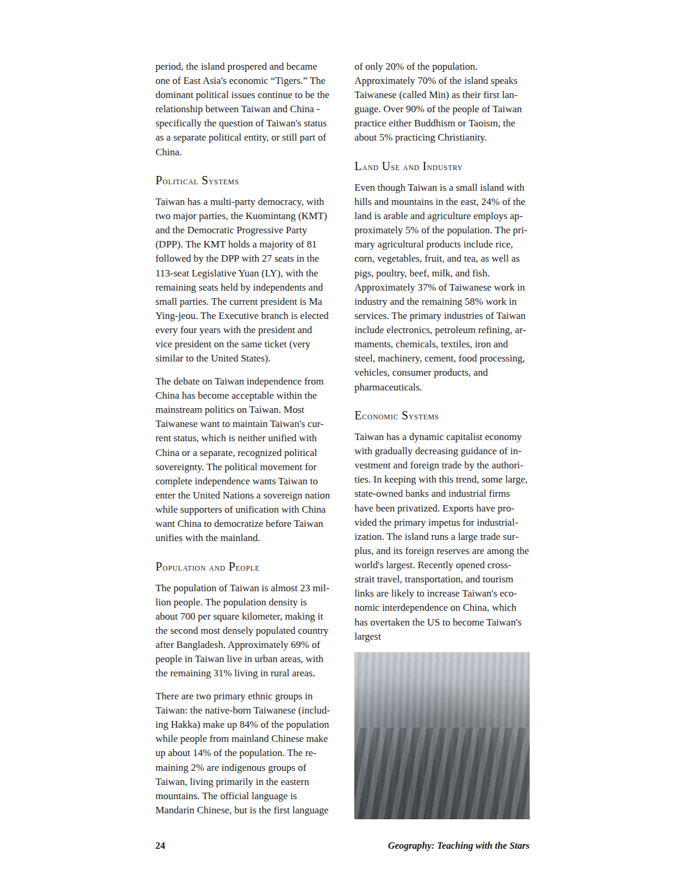period, the island prospered and became one of East Asia's economic “Tigers.” The dominant political issues continue to be the relationship between Taiwan and China - specifically the question of Taiwan's status as a separate political entity, or still part of China.
Political Systems
Taiwan has a multi-party democracy, with two major parties, the Kuomintang (KMT) and the Democratic Progressive Party (DPP). The KMT holds a majority of 81 followed by the DPP with 27 seats in the 113-seat Legislative Yuan (LY), with the remaining seats held by independents and small parties. The current president is Ma Ying-jeou. The Executive branch is elected every four years with the president and vice president on the same ticket (very similar to the United States).
The debate on Taiwan independence from China has become acceptable within the mainstream politics on Taiwan. Most Taiwanese want to maintain Taiwan's current status, which is neither unified with China or a separate, recognized political sovereignty. The political movement for complete independence wants Taiwan to enter the United Nations a sovereign nation while supporters of unification with China want China to democratize before Taiwan unifies with the mainland.
Population and People
The population of Taiwan is almost 23 million people. The population density is about 700 per square kilometer, making it the second most densely populated country after Bangladesh. Approximately 69% of people in Taiwan live in urban areas, with the remaining 31% living in rural areas.
There are two primary ethnic groups in Taiwan: the native-born Taiwanese (including Hakka) make up 84% of the population while people from mainland Chinese make up about 14% of the population. The remaining 2% are indigenous groups of Taiwan, living primarily in the eastern mountains. The official language is Mandarin Chinese, but is the first language of only 20% of the population. Approximately 70% of the island speaks Taiwanese (called Min) as their first language. Over 90% of the people of Taiwan practice either Buddhism or Taoism, the about 5% practicing Christianity.
Land Use and Industry
Even though Taiwan is a small island with hills and mountains in the east, 24% of the land is arable and agriculture employs approximately 5% of the population. The primary agricultural products include rice, corn, vegetables, fruit, and tea, as well as pigs, poultry, beef, milk, and fish. Approximately 37% of Taiwanese work in industry and the remaining 58% work in services. The primary industries of Taiwan include electronics, petroleum refining, armaments, chemicals, textiles, iron and steel, machinery, cement, food processing, vehicles, consumer products, and pharmaceuticals.
Economic Systems
Taiwan has a dynamic capitalist economy with gradually decreasing guidance of investment and foreign trade by the authorities. In keeping with this trend, some large, state-owned banks and industrial firms have been privatized. Exports have provided the primary impetus for industrialization. The island runs a large trade surplus, and its foreign reserves are among the world's largest. Recently opened cross-strait travel, transportation, and tourism links are likely to increase Taiwan's economic interdependence on China, which has overtaken the US to become Taiwan's largest
24 Geography: Teaching with the Stars